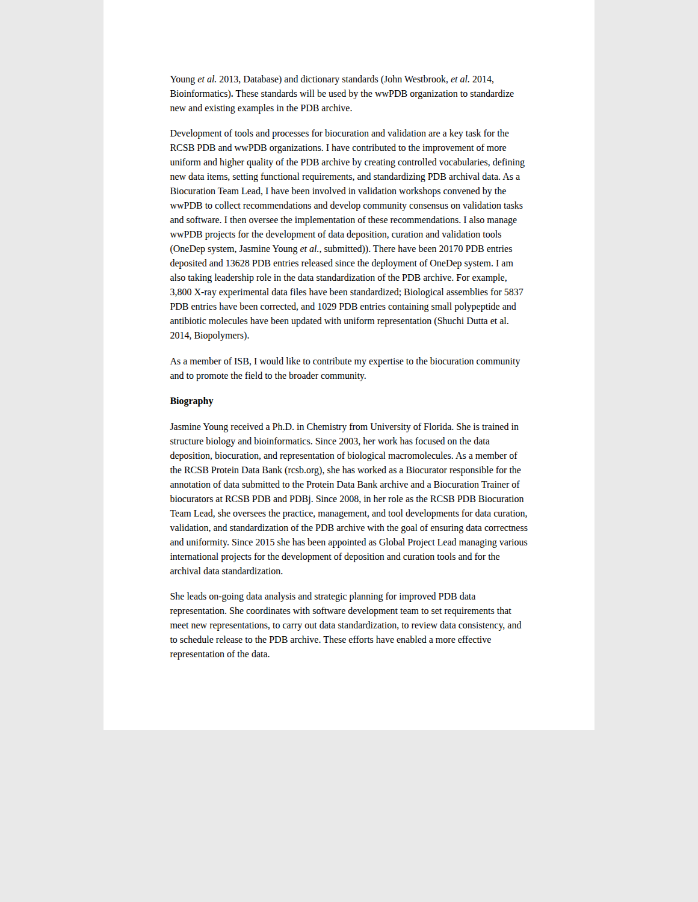Young et al. 2013, Database) and dictionary standards (John Westbrook, et al. 2014, Bioinformatics). These standards will be used by the wwPDB organization to standardize new and existing examples in the PDB archive.
Development of tools and processes for biocuration and validation are a key task for the RCSB PDB and wwPDB organizations. I have contributed to the improvement of more uniform and higher quality of the PDB archive by creating controlled vocabularies, defining new data items, setting functional requirements, and standardizing PDB archival data. As a Biocuration Team Lead, I have been involved in validation workshops convened by the wwPDB to collect recommendations and develop community consensus on validation tasks and software. I then oversee the implementation of these recommendations. I also manage wwPDB projects for the development of data deposition, curation and validation tools (OneDep system, Jasmine Young et al., submitted)). There have been 20170 PDB entries deposited and 13628 PDB entries released since the deployment of OneDep system. I am also taking leadership role in the data standardization of the PDB archive. For example, 3,800 X-ray experimental data files have been standardized; Biological assemblies for 5837 PDB entries have been corrected, and 1029 PDB entries containing small polypeptide and antibiotic molecules have been updated with uniform representation (Shuchi Dutta et al. 2014, Biopolymers).
As a member of ISB, I would like to contribute my expertise to the biocuration community and to promote the field to the broader community.
Biography
Jasmine Young received a Ph.D. in Chemistry from University of Florida. She is trained in structure biology and bioinformatics. Since 2003, her work has focused on the data deposition, biocuration, and representation of biological macromolecules. As a member of the RCSB Protein Data Bank (rcsb.org), she has worked as a Biocurator responsible for the annotation of data submitted to the Protein Data Bank archive and a Biocuration Trainer of biocurators at RCSB PDB and PDBj. Since 2008, in her role as the RCSB PDB Biocuration Team Lead, she oversees the practice, management, and tool developments for data curation, validation, and standardization of the PDB archive with the goal of ensuring data correctness and uniformity. Since 2015 she has been appointed as Global Project Lead managing various international projects for the development of deposition and curation tools and for the archival data standardization.
She leads on-going data analysis and strategic planning for improved PDB data representation. She coordinates with software development team to set requirements that meet new representations, to carry out data standardization, to review data consistency, and to schedule release to the PDB archive. These efforts have enabled a more effective representation of the data.